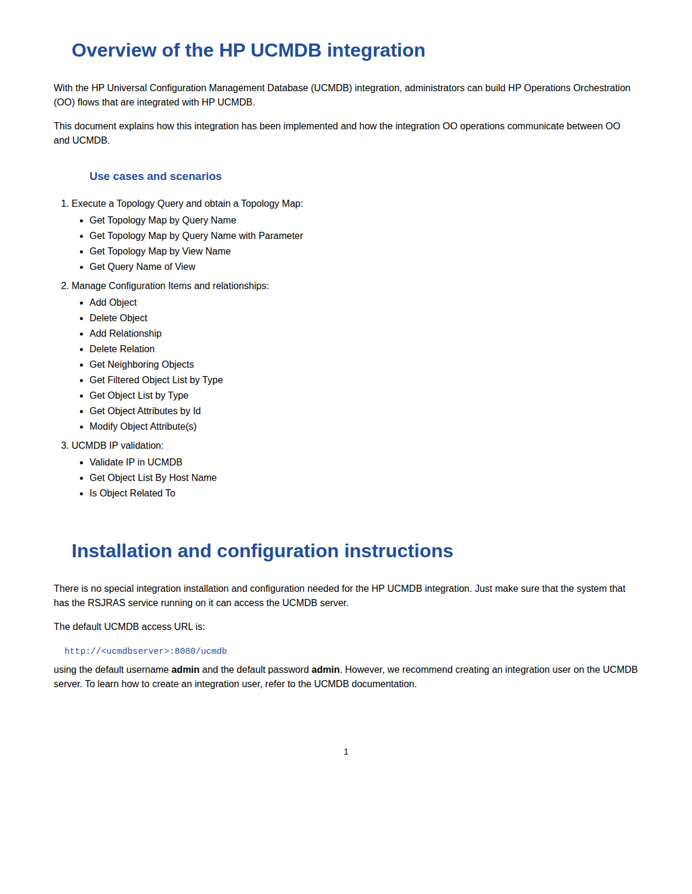Overview of the HP UCMDB integration
With the HP Universal Configuration Management Database (UCMDB) integration, administrators can build HP Operations Orchestration (OO) flows that are integrated with HP UCMDB.
This document explains how this integration has been implemented and how the integration OO operations communicate between OO and UCMDB.
Use cases and scenarios
Execute a Topology Query and obtain a Topology Map:
Get Topology Map by Query Name
Get Topology Map by Query Name with Parameter
Get Topology Map by View Name
Get Query Name of View
Manage Configuration Items and relationships:
Add Object
Delete Object
Add Relationship
Delete Relation
Get Neighboring Objects
Get Filtered Object List by Type
Get Object List by Type
Get Object Attributes by Id
Modify Object Attribute(s)
UCMDB IP validation:
Validate IP in UCMDB
Get Object List By Host Name
Is Object Related To
Installation and configuration instructions
There is no special integration installation and configuration needed for the HP UCMDB integration. Just make sure that the system that has the RSJRAS service running on it can access the UCMDB server.
The default UCMDB access URL is:
http://<ucmdbserver>:8080/ucmdb
using the default username admin and the default password admin. However, we recommend creating an integration user on the UCMDB server. To learn how to create an integration user, refer to the UCMDB documentation.
1